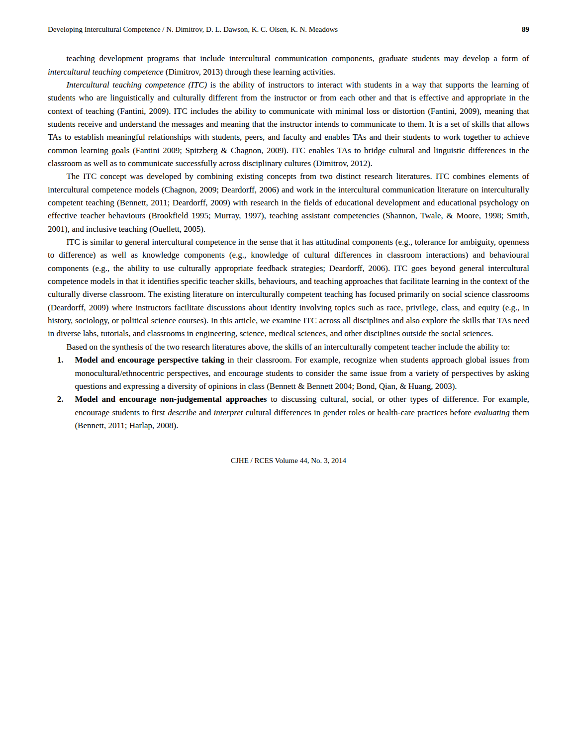Developing Intercultural Competence / N. Dimitrov, D. L. Dawson, K. C. Olsen, K. N. Meadows 89
teaching development programs that include intercultural communication components, graduate students may develop a form of intercultural teaching competence (Dimitrov, 2013) through these learning activities.
Intercultural teaching competence (ITC) is the ability of instructors to interact with students in a way that supports the learning of students who are linguistically and culturally different from the instructor or from each other and that is effective and appropriate in the context of teaching (Fantini, 2009). ITC includes the ability to communicate with minimal loss or distortion (Fantini, 2009), meaning that students receive and understand the messages and meaning that the instructor intends to communicate to them. It is a set of skills that allows TAs to establish meaningful relationships with students, peers, and faculty and enables TAs and their students to work together to achieve common learning goals (Fantini 2009; Spitzberg & Chagnon, 2009). ITC enables TAs to bridge cultural and linguistic differences in the classroom as well as to communicate successfully across disciplinary cultures (Dimitrov, 2012).
The ITC concept was developed by combining existing concepts from two distinct research literatures. ITC combines elements of intercultural competence models (Chagnon, 2009; Deardorff, 2006) and work in the intercultural communication literature on interculturally competent teaching (Bennett, 2011; Deardorff, 2009) with research in the fields of educational development and educational psychology on effective teacher behaviours (Brookfield 1995; Murray, 1997), teaching assistant competencies (Shannon, Twale, & Moore, 1998; Smith, 2001), and inclusive teaching (Ouellett, 2005).
ITC is similar to general intercultural competence in the sense that it has attitudinal components (e.g., tolerance for ambiguity, openness to difference) as well as knowledge components (e.g., knowledge of cultural differences in classroom interactions) and behavioural components (e.g., the ability to use culturally appropriate feedback strategies; Deardorff, 2006). ITC goes beyond general intercultural competence models in that it identifies specific teacher skills, behaviours, and teaching approaches that facilitate learning in the context of the culturally diverse classroom. The existing literature on interculturally competent teaching has focused primarily on social science classrooms (Deardorff, 2009) where instructors facilitate discussions about identity involving topics such as race, privilege, class, and equity (e.g., in history, sociology, or political science courses). In this article, we examine ITC across all disciplines and also explore the skills that TAs need in diverse labs, tutorials, and classrooms in engineering, science, medical sciences, and other disciplines outside the social sciences.
Based on the synthesis of the two research literatures above, the skills of an interculturally competent teacher include the ability to:
Model and encourage perspective taking in their classroom. For example, recognize when students approach global issues from monocultural/ethnocentric perspectives, and encourage students to consider the same issue from a variety of perspectives by asking questions and expressing a diversity of opinions in class (Bennett & Bennett 2004; Bond, Qian, & Huang, 2003).
Model and encourage non-judgemental approaches to discussing cultural, social, or other types of difference. For example, encourage students to first describe and interpret cultural differences in gender roles or health-care practices before evaluating them (Bennett, 2011; Harlap, 2008).
CJHE / RCES Volume 44, No. 3, 2014